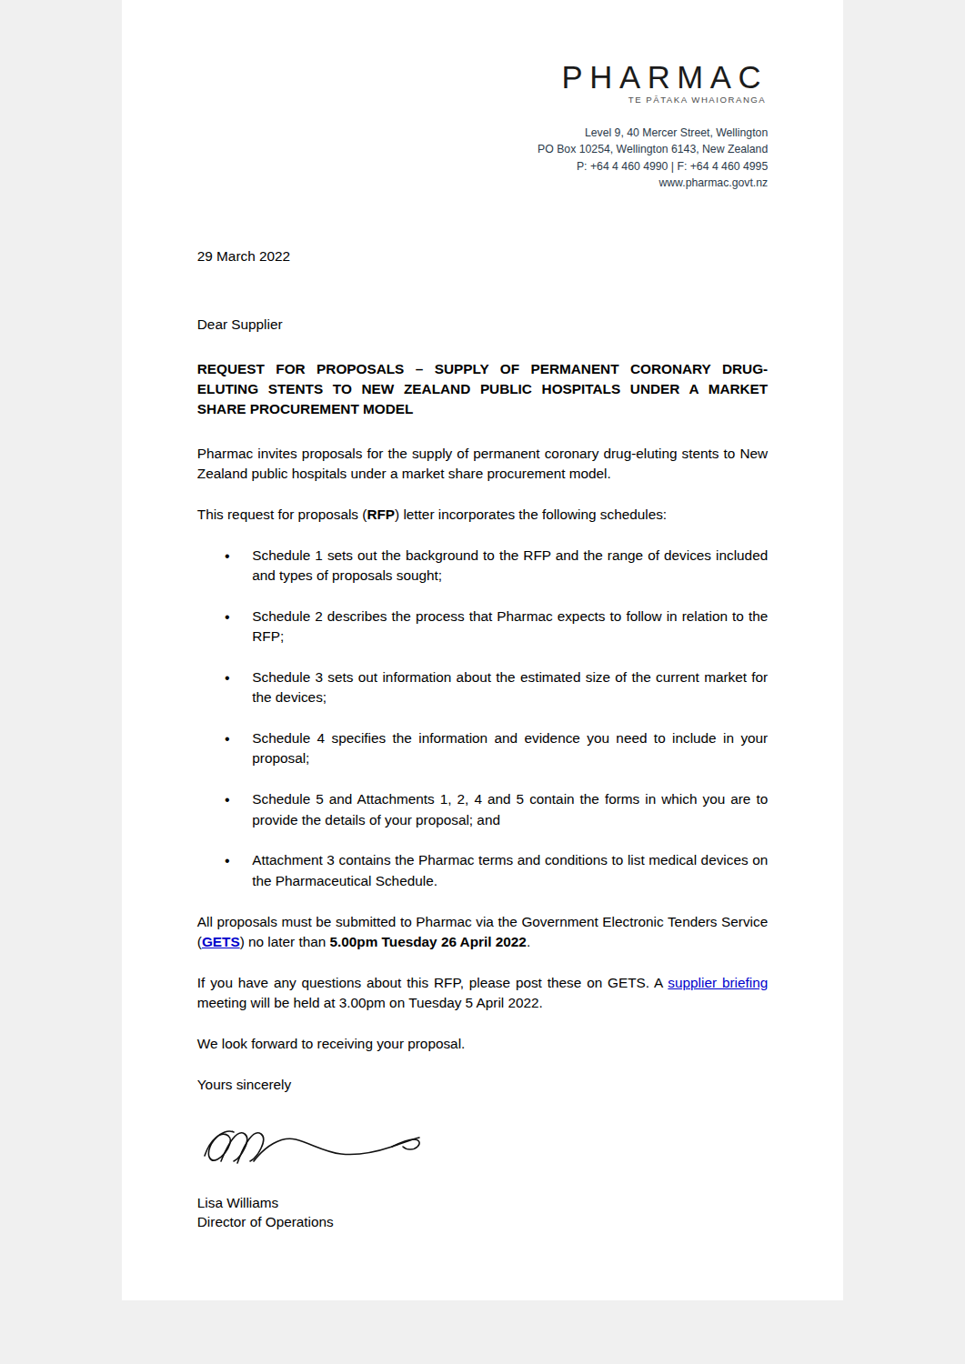PHARMAC TE PĀTAKA WHAIORANGA
Level 9, 40 Mercer Street, Wellington
PO Box 10254, Wellington 6143, New Zealand
P: +64 4 460 4990 | F: +64 4 460 4995
www.pharmac.govt.nz
29 March 2022
Dear Supplier
Request for Proposals – Supply of Permanent Coronary Drug-Eluting Stents to New Zealand Public Hospitals Under a Market Share Procurement Model
Pharmac invites proposals for the supply of permanent coronary drug-eluting stents to New Zealand public hospitals under a market share procurement model.
This request for proposals (RFP) letter incorporates the following schedules:
Schedule 1 sets out the background to the RFP and the range of devices included and types of proposals sought;
Schedule 2 describes the process that Pharmac expects to follow in relation to the RFP;
Schedule 3 sets out information about the estimated size of the current market for the devices;
Schedule 4 specifies the information and evidence you need to include in your proposal;
Schedule 5 and Attachments 1, 2, 4 and 5 contain the forms in which you are to provide the details of your proposal; and
Attachment 3 contains the Pharmac terms and conditions to list medical devices on the Pharmaceutical Schedule.
All proposals must be submitted to Pharmac via the Government Electronic Tenders Service (GETS) no later than 5.00pm Tuesday 26 April 2022.
If you have any questions about this RFP, please post these on GETS. A supplier briefing meeting will be held at 3.00pm on Tuesday 5 April 2022.
We look forward to receiving your proposal.
Yours sincerely
Lisa Williams
Director of Operations